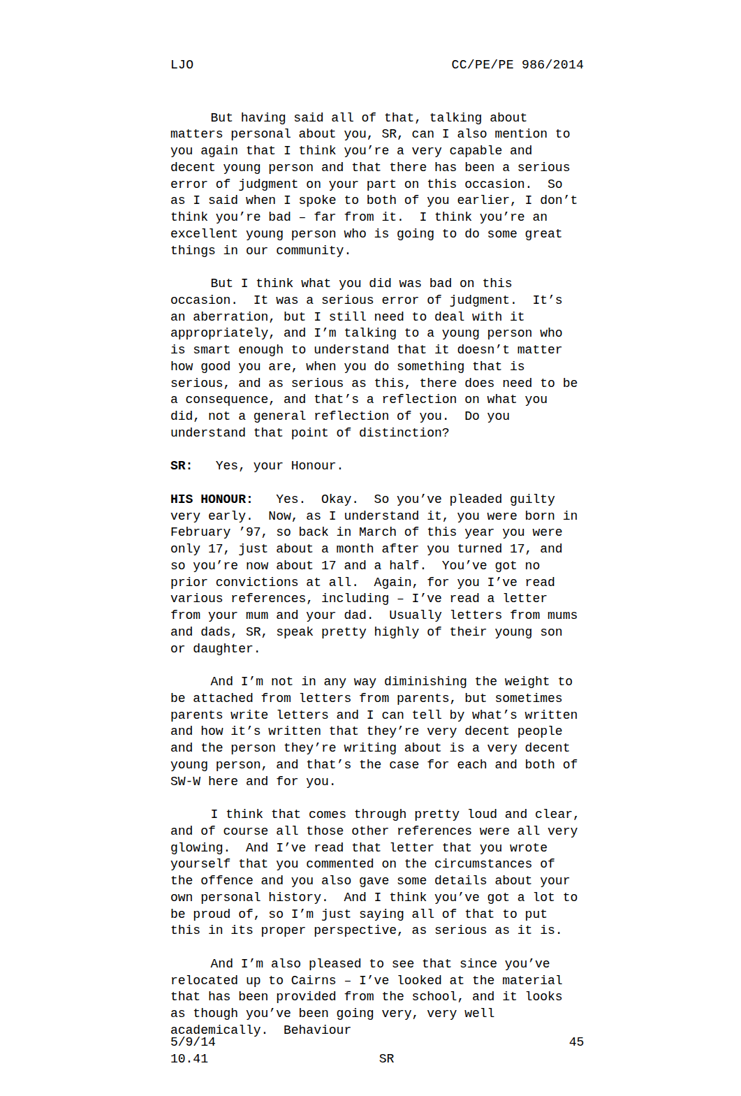LJO
CC/PE/PE 986/2014
But having said all of that, talking about matters personal about you, SR, can I also mention to you again that I think you’re a very capable and decent young person and that there has been a serious error of judgment on your part on this occasion. So as I said when I spoke to both of you earlier, I don’t think you’re bad – far from it. I think you’re an excellent young person who is going to do some great things in our community.
But I think what you did was bad on this occasion. It was a serious error of judgment. It’s an aberration, but I still need to deal with it appropriately, and I’m talking to a young person who is smart enough to understand that it doesn’t matter how good you are, when you do something that is serious, and as serious as this, there does need to be a consequence, and that’s a reflection on what you did, not a general reflection of you. Do you understand that point of distinction?
SR: Yes, your Honour.
HIS HONOUR: Yes. Okay. So you’ve pleaded guilty very early. Now, as I understand it, you were born in February ’97, so back in March of this year you were only 17, just about a month after you turned 17, and so you’re now about 17 and a half. You’ve got no prior convictions at all. Again, for you I’ve read various references, including – I’ve read a letter from your mum and your dad. Usually letters from mums and dads, SR, speak pretty highly of their young son or daughter.
And I’m not in any way diminishing the weight to be attached from letters from parents, but sometimes parents write letters and I can tell by what’s written and how it’s written that they’re very decent people and the person they’re writing about is a very decent young person, and that’s the case for each and both of SW-W here and for you.
I think that comes through pretty loud and clear, and of course all those other references were all very glowing. And I’ve read that letter that you wrote yourself that you commented on the circumstances of the offence and you also gave some details about your own personal history. And I think you’ve got a lot to be proud of, so I’m just saying all of that to put this in its proper perspective, as serious as it is.
And I’m also pleased to see that since you’ve relocated up to Cairns – I’ve looked at the material that has been provided from the school, and it looks as though you’ve been going very, very well academically. Behaviour
5/9/14
45
10.41
SR
45